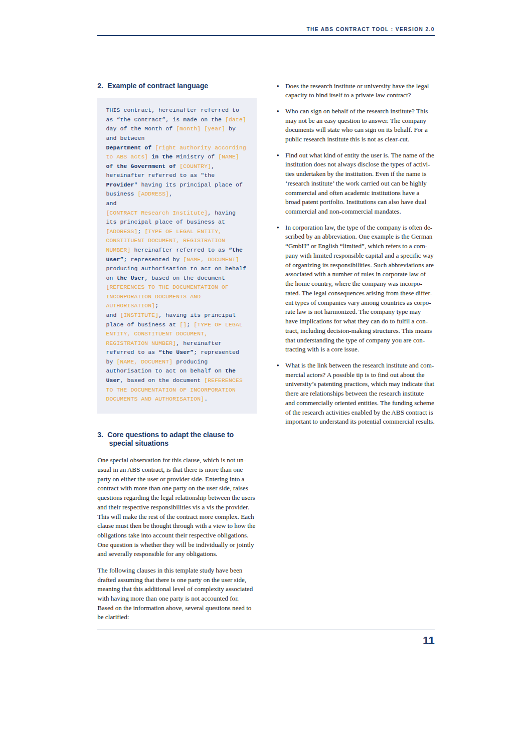The ABS Contract Tool : Version 2.0
2. Example of contract language
THIS contract, hereinafter referred to as “the Contract”, is made on the [date] day of the Month of [month] [year] by and between
Department of [right authority according to ABS acts] in the Ministry of [NAME] of the Government of [COUNTRY], hereinafter referred to as "the Provider" having its principal place of business [ADDRESS],
and
[CONTRACT Research Institute], having its principal place of business at [ADDRESS]; [TYPE OF LEGAL ENTITY, CONSTITUENT DOCUMENT, REGISTRATION NUMBER] hereinafter referred to as “the User”; represented by [NAME, DOCUMENT] producing authorisation to act on behalf on the User, based on the document [REFERENCES TO THE DOCUMENTATION OF INCORPORATION DOCUMENTS AND AUTHORISATION];
and [INSTITUTE], having its principal place of business at []; [TYPE OF LEGAL ENTITY, CONSTITUENT DOCUMENT, REGISTRATION NUMBER], hereinafter referred to as “the User”; represented by [NAME, DOCUMENT] producing authorisation to act on behalf on the User, based on the document [REFERENCES TO THE DOCUMENTATION OF INCORPORATION DOCUMENTS AND AUTHORISATION].
3. Core questions to adapt the clause to special situations
One special observation for this clause, which is not unusual in an ABS contract, is that there is more than one party on either the user or provider side. Entering into a contract with more than one party on the user side, raises questions regarding the legal relationship between the users and their respective responsibilities vis a vis the provider. This will make the rest of the contract more complex. Each clause must then be thought through with a view to how the obligations take into account their respective obligations. One question is whether they will be individually or jointly and severally responsible for any obligations.
The following clauses in this template study have been drafted assuming that there is one party on the user side, meaning that this additional level of complexity associated with having more than one party is not accounted for. Based on the information above, several questions need to be clarified:
Does the research institute or university have the legal capacity to bind itself to a private law contract?
Who can sign on behalf of the research institute? This may not be an easy question to answer. The company documents will state who can sign on its behalf. For a public research institute this is not as clear-cut.
Find out what kind of entity the user is. The name of the institution does not always disclose the types of activities undertaken by the institution. Even if the name is ‘research institute’ the work carried out can be highly commercial and often academic institutions have a broad patent portfolio. Institutions can also have dual commercial and non-commercial mandates.
In corporation law, the type of the company is often described by an abbreviation. One example is the German “GmbH” or English “limited”, which refers to a company with limited responsible capital and a specific way of organizing its responsibilities. Such abbreviations are associated with a number of rules in corporate law of the home country, where the company was incorporated. The legal consequences arising from these different types of companies vary among countries as corporate law is not harmonized. The company type may have implications for what they can do to fulfil a contract, including decision-making structures. This means that understanding the type of company you are contracting with is a core issue.
What is the link between the research institute and commercial actors? A possible tip is to find out about the university’s patenting practices, which may indicate that there are relationships between the research institute and commercially oriented entities. The funding scheme of the research activities enabled by the ABS contract is important to understand its potential commercial results.
11